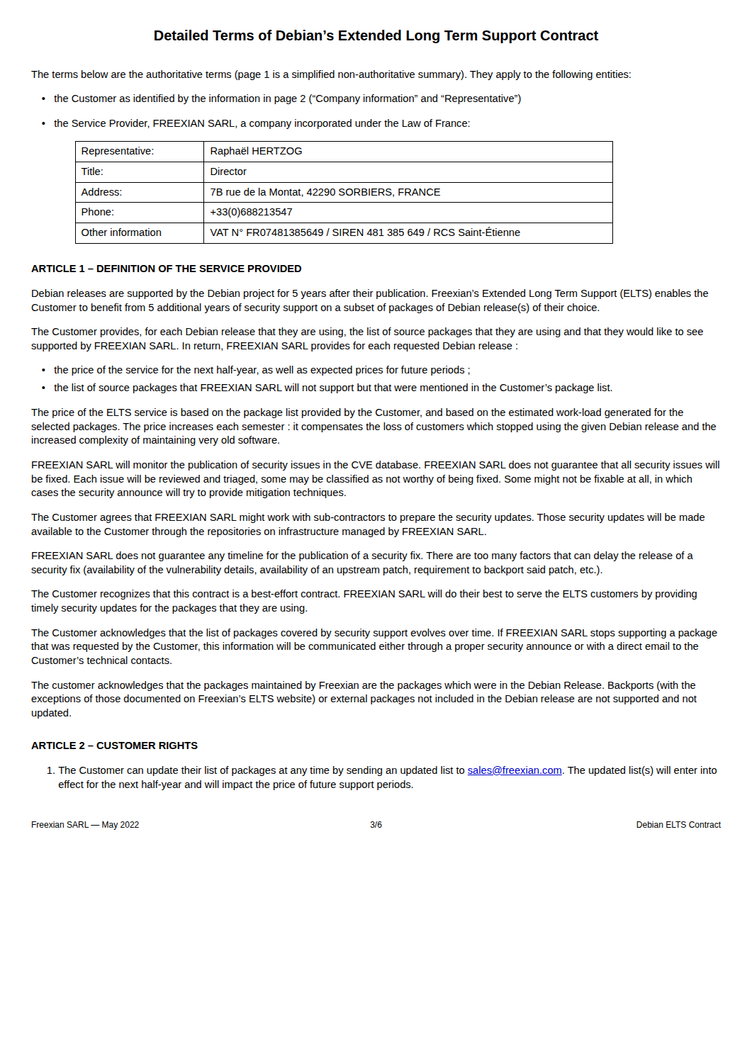Detailed Terms of Debian’s Extended Long Term Support Contract
The terms below are the authoritative terms (page 1 is a simplified non-authoritative summary). They apply to the following entities:
the Customer as identified by the information in page 2 (“Company information” and “Representative”)
the Service Provider, FREEXIAN SARL, a company incorporated under the Law of France:
| Representative: | Raphaël HERTZOG |
| Title: | Director |
| Address: | 7B rue de la Montat, 42290 SORBIERS, FRANCE |
| Phone: | +33(0)688213547 |
| Other information | VAT N° FR07481385649 / SIREN 481 385 649 / RCS Saint-Étienne |
ARTICLE 1 – DEFINITION OF THE SERVICE PROVIDED
Debian releases are supported by the Debian project for 5 years after their publication. Freexian’s Extended Long Term Support (ELTS) enables the Customer to benefit from 5 additional years of security support on a subset of packages of Debian release(s) of their choice.
The Customer provides, for each Debian release that they are using, the list of source packages that they are using and that they would like to see supported by FREEXIAN SARL. In return, FREEXIAN SARL provides for each requested Debian release :
the price of the service for the next half-year, as well as expected prices for future periods ;
the list of source packages that FREEXIAN SARL will not support but that were mentioned in the Customer’s package list.
The price of the ELTS service is based on the package list provided by the Customer, and based on the estimated work-load generated for the selected packages. The price increases each semester : it compensates the loss of customers which stopped using the given Debian release and the increased complexity of maintaining very old software.
FREEXIAN SARL will monitor the publication of security issues in the CVE database. FREEXIAN SARL does not guarantee that all security issues will be fixed. Each issue will be reviewed and triaged, some may be classified as not worthy of being fixed. Some might not be fixable at all, in which cases the security announce will try to provide mitigation techniques.
The Customer agrees that FREEXIAN SARL might work with sub-contractors to prepare the security updates. Those security updates will be made available to the Customer through the repositories on infrastructure managed by FREEXIAN SARL.
FREEXIAN SARL does not guarantee any timeline for the publication of a security fix. There are too many factors that can delay the release of a security fix (availability of the vulnerability details, availability of an upstream patch, requirement to backport said patch, etc.).
The Customer recognizes that this contract is a best-effort contract. FREEXIAN SARL will do their best to serve the ELTS customers by providing timely security updates for the packages that they are using.
The Customer acknowledges that the list of packages covered by security support evolves over time. If FREEXIAN SARL stops supporting a package that was requested by the Customer, this information will be communicated either through a proper security announce or with a direct email to the Customer’s technical contacts.
The customer acknowledges that the packages maintained by Freexian are the packages which were in the Debian Release. Backports (with the exceptions of those documented on Freexian’s ELTS website) or external packages not included in the Debian release are not supported and not updated.
ARTICLE 2 – CUSTOMER RIGHTS
The Customer can update their list of packages at any time by sending an updated list to sales@freexian.com. The updated list(s) will enter into effect for the next half-year and will impact the price of future support periods.
Freexian SARL — May 2022 3/6 Debian ELTS Contract